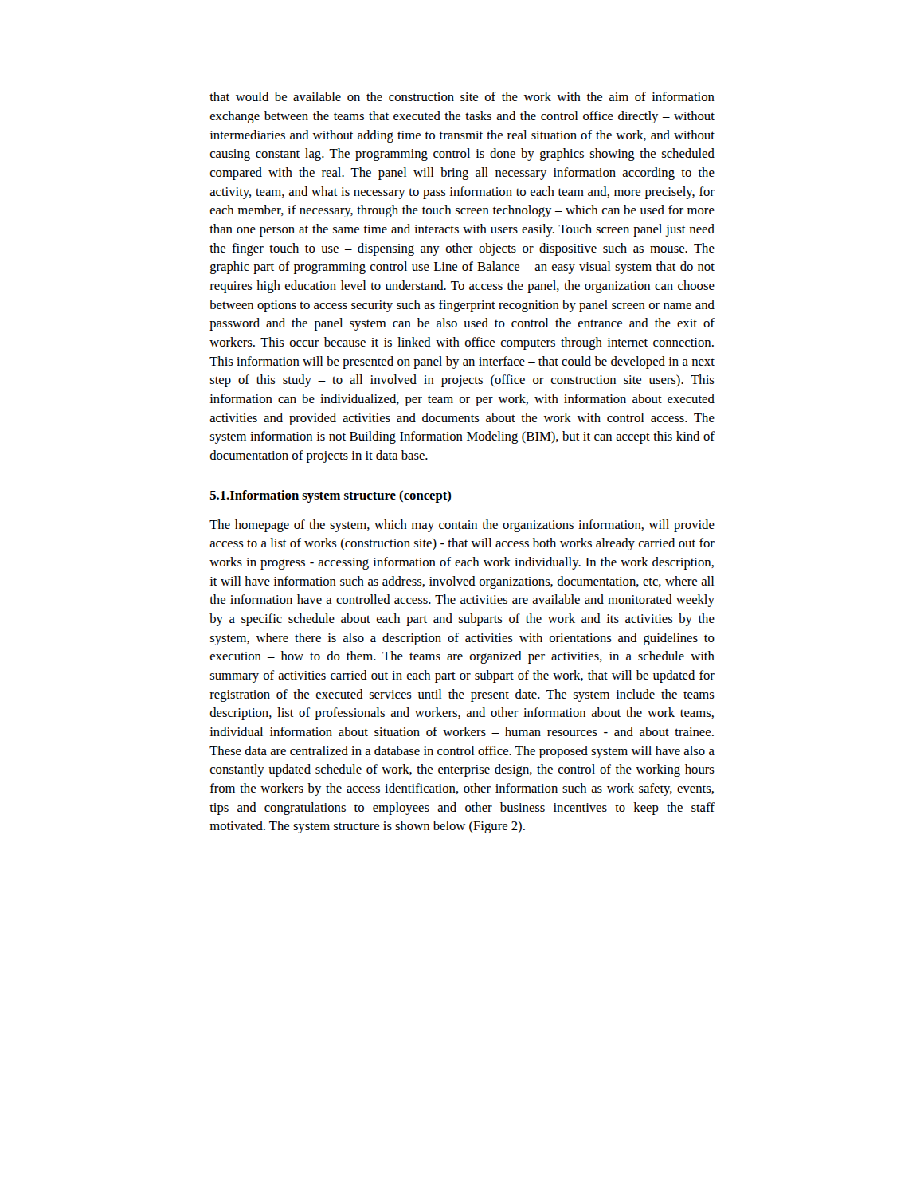that would be available on the construction site of the work with the aim of information exchange between the teams that executed the tasks and the control office directly – without intermediaries and without adding time to transmit the real situation of the work, and without causing constant lag. The programming control is done by graphics showing the scheduled compared with the real. The panel will bring all necessary information according to the activity, team, and what is necessary to pass information to each team and, more precisely, for each member, if necessary, through the touch screen technology – which can be used for more than one person at the same time and interacts with users easily. Touch screen panel just need the finger touch to use – dispensing any other objects or dispositive such as mouse. The graphic part of programming control use Line of Balance – an easy visual system that do not requires high education level to understand. To access the panel, the organization can choose between options to access security such as fingerprint recognition by panel screen or name and password and the panel system can be also used to control the entrance and the exit of workers. This occur because it is linked with office computers through internet connection. This information will be presented on panel by an interface – that could be developed in a next step of this study – to all involved in projects (office or construction site users). This information can be individualized, per team or per work, with information about executed activities and provided activities and documents about the work with control access. The system information is not Building Information Modeling (BIM), but it can accept this kind of documentation of projects in it data base.
5.1.Information system structure (concept)
The homepage of the system, which may contain the organizations information, will provide access to a list of works (construction site) - that will access both works already carried out for works in progress - accessing information of each work individually. In the work description, it will have information such as address, involved organizations, documentation, etc, where all the information have a controlled access. The activities are available and monitorated weekly by a specific schedule about each part and subparts of the work and its activities by the system, where there is also a description of activities with orientations and guidelines to execution – how to do them. The teams are organized per activities, in a schedule with summary of activities carried out in each part or subpart of the work, that will be updated for registration of the executed services until the present date. The system include the teams description, list of professionals and workers, and other information about the work teams, individual information about situation of workers – human resources - and about trainee. These data are centralized in a database in control office. The proposed system will have also a constantly updated schedule of work, the enterprise design, the control of the working hours from the workers by the access identification, other information such as work safety, events, tips and congratulations to employees and other business incentives to keep the staff motivated. The system structure is shown below (Figure 2).